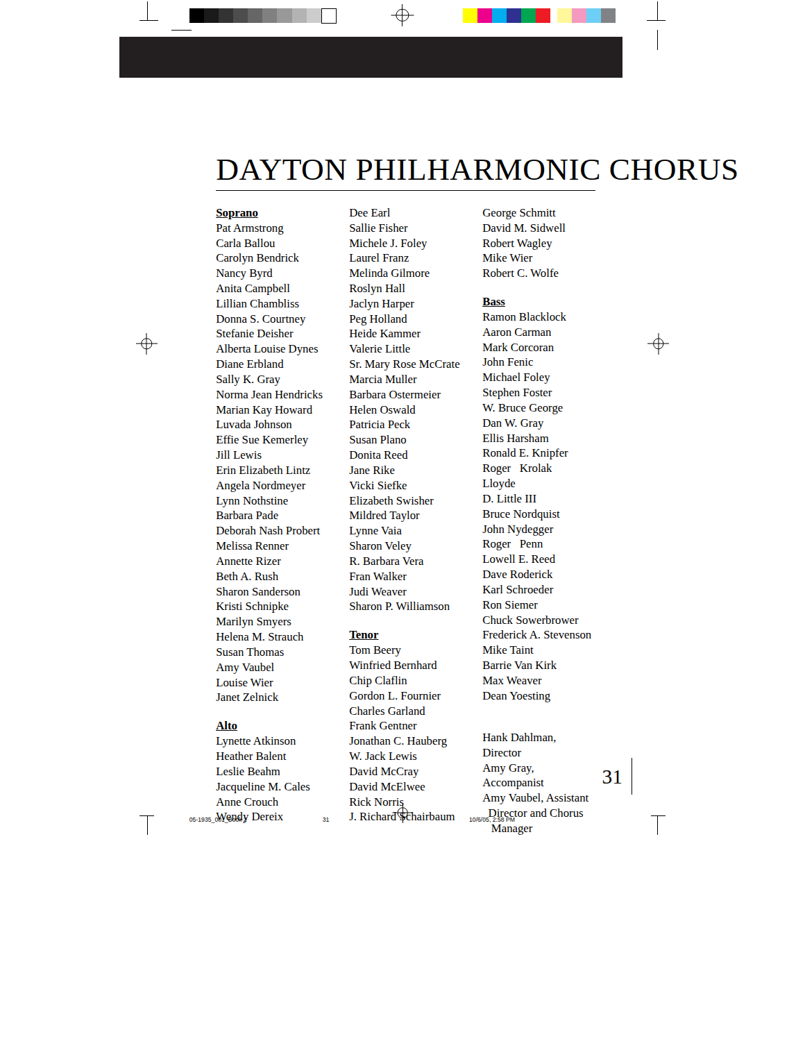DAYTON PHILHARMONIC CHORUS
Soprano
Pat Armstrong
Carla Ballou
Carolyn Bendrick
Nancy Byrd
Anita Campbell
Lillian Chambliss
Donna S. Courtney
Stefanie Deisher
Alberta Louise Dynes
Diane Erbland
Sally K. Gray
Norma Jean Hendricks
Marian Kay Howard
Luvada Johnson
Effie Sue Kemerley
Jill Lewis
Erin Elizabeth Lintz
Angela Nordmeyer
Lynn Nothstine
Barbara Pade
Deborah Nash Probert
Melissa Renner
Annette Rizer
Beth A. Rush
Sharon Sanderson
Kristi Schnipke
Marilyn Smyers
Helena M. Strauch
Susan Thomas
Amy Vaubel
Louise Wier
Janet Zelnick
Alto
Lynette Atkinson
Heather Balent
Leslie Beahm
Jacqueline M. Cales
Anne Crouch
Wendy Dereix
Dee Earl
Sallie Fisher
Michele J. Foley
Laurel Franz
Melinda Gilmore
Roslyn Hall
Jaclyn Harper
Peg Holland
Heide Kammer
Valerie Little
Sr. Mary Rose McCrate
Marcia Muller
Barbara Ostermeier
Helen Oswald
Patricia Peck
Susan Plano
Donita Reed
Jane Rike
Vicki Siefke
Elizabeth Swisher
Mildred Taylor
Lynne Vaia
Sharon Veley
R. Barbara Vera
Fran Walker
Judi Weaver
Sharon P. Williamson
Tenor
Tom Beery
Winfried Bernhard
Chip Claflin
Gordon L. Fournier
Charles Garland
Frank Gentner
Jonathan C. Hauberg
W. Jack Lewis
David McCray
David McElwee
Rick Norris
J. Richard Schairbaum
George Schmitt
David M. Sidwell
Robert Wagley
Mike Wier
Robert C. Wolfe
Bass
Ramon Blacklock
Aaron Carman
Mark Corcoran
John Fenic
Michael Foley
Stephen Foster
W. Bruce George
Dan W. Gray
Ellis Harsham
Ronald E. Knipfer
Roger Krolak
Lloyde
D. Little III
Bruce Nordquist
John Nydegger
Roger Penn
Lowell E. Reed
Dave Roderick
Karl Schroeder
Ron Siemer
Chuck Sowerbrower
Frederick A. Stevenson
Mike Taint
Barrie Van Kirk
Max Weaver
Dean Yoesting
Hank Dahlman, Director
Amy Gray, Accompanist
Amy Vaubel, Assistant
Director and Chorus
Manager
31
05-1935_001_Book 2 31 10/6/05, 2:58 PM